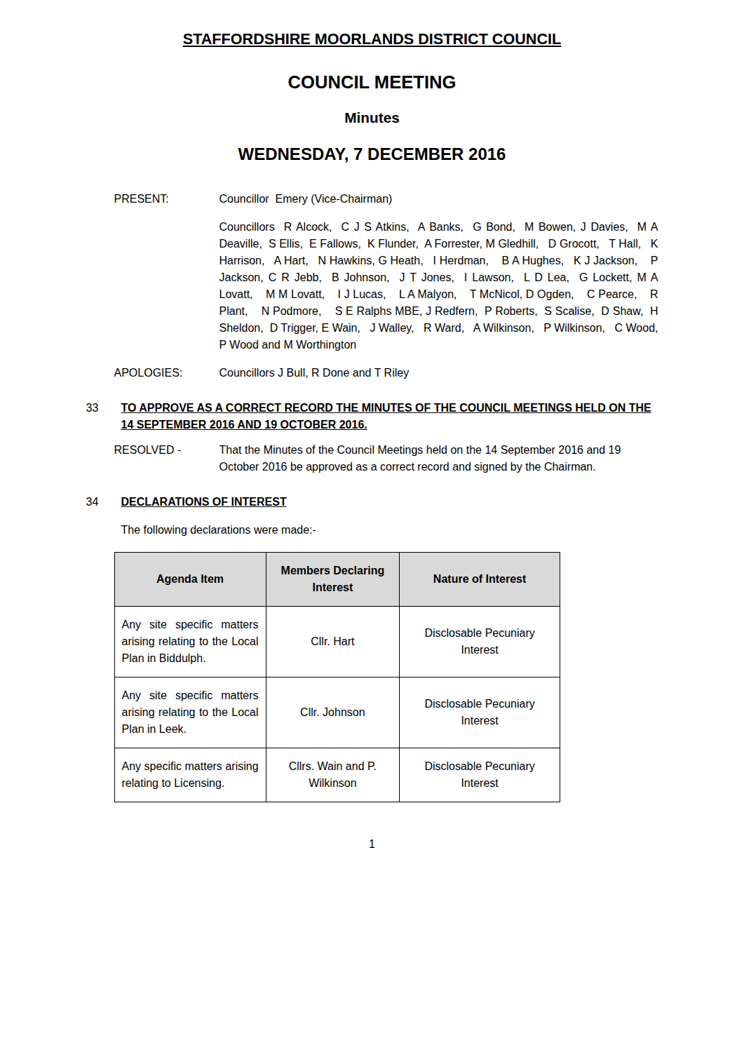STAFFORDSHIRE MOORLANDS DISTRICT COUNCIL
COUNCIL MEETING
Minutes
WEDNESDAY, 7 DECEMBER 2016
PRESENT:
Councillor Emery (Vice-Chairman)
Councillors R Alcock, C J S Atkins, A Banks, G Bond, M Bowen, J Davies, M A Deaville, S Ellis, E Fallows, K Flunder, A Forrester, M Gledhill, D Grocott, T Hall, K Harrison, A Hart, N Hawkins, G Heath, I Herdman, B A Hughes, K J Jackson, P Jackson, C R Jebb, B Johnson, J T Jones, I Lawson, L D Lea, G Lockett, M A Lovatt, M M Lovatt, I J Lucas, L A Malyon, T McNicol, D Ogden, C Pearce, R Plant, N Podmore, S E Ralphs MBE, J Redfern, P Roberts, S Scalise, D Shaw, H Sheldon, D Trigger, E Wain, J Walley, R Ward, A Wilkinson, P Wilkinson, C Wood, P Wood and M Worthington
APOLOGIES:
Councillors J Bull, R Done and T Riley
33
TO APPROVE AS A CORRECT RECORD THE MINUTES OF THE COUNCIL MEETINGS HELD ON THE 14 SEPTEMBER 2016 AND 19 OCTOBER 2016.
RESOLVED -
That the Minutes of the Council Meetings held on the 14 September 2016 and 19 October 2016 be approved as a correct record and signed by the Chairman.
34
DECLARATIONS OF INTEREST
The following declarations were made:-
| Agenda Item | Members Declaring Interest | Nature of Interest |
| --- | --- | --- |
| Any site specific matters arising relating to the Local Plan in Biddulph. | Cllr. Hart | Disclosable Pecuniary Interest |
| Any site specific matters arising relating to the Local Plan in Leek. | Cllr. Johnson | Disclosable Pecuniary Interest |
| Any specific matters arising relating to Licensing. | Cllrs. Wain and P. Wilkinson | Disclosable Pecuniary Interest |
1